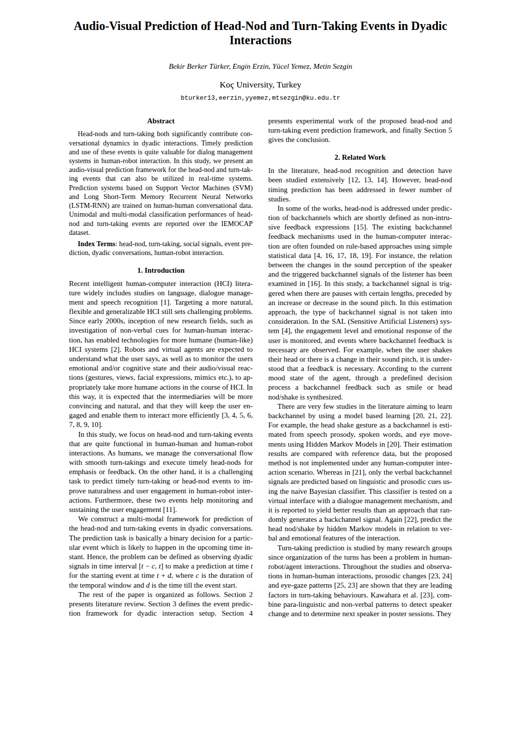Audio-Visual Prediction of Head-Nod and Turn-Taking Events in Dyadic Interactions
Bekir Berker Türker, Engin Erzin, Yücel Yemez, Metin Sezgin
Koç University, Turkey
bturker13,eerzin,yyemez,mtsezgin@ku.edu.tr
Abstract
Head-nods and turn-taking both significantly contribute conversational dynamics in dyadic interactions. Timely prediction and use of these events is quite valuable for dialog management systems in human-robot interaction. In this study, we present an audio-visual prediction framework for the head-nod and turn-taking events that can also be utilized in real-time systems. Prediction systems based on Support Vector Machines (SVM) and Long Short-Term Memory Recurrent Neural Networks (LSTM-RNN) are trained on human-human conversational data. Unimodal and multi-modal classification performances of head-nod and turn-taking events are reported over the IEMOCAP dataset.
Index Terms: head-nod, turn-taking, social signals, event prediction, dyadic conversations, human-robot interaction.
1. Introduction
Recent intelligent human-computer interaction (HCI) literature widely includes studies on language, dialogue management and speech recognition [1]. Targeting a more natural, flexible and generalizable HCI still sets challenging problems. Since early 2000s, inception of new research fields, such as investigation of non-verbal cues for human-human interaction, has enabled technologies for more humane (human-like) HCI systems [2]. Robots and virtual agents are expected to understand what the user says, as well as to monitor the users emotional and/or cognitive state and their audio/visual reactions (gestures, views, facial expressions, mimics etc.), to appropriately take more humane actions in the course of HCI. In this way, it is expected that the intermediaries will be more convincing and natural, and that they will keep the user engaged and enable them to interact more efficiently [3, 4, 5, 6, 7, 8, 9, 10].
In this study, we focus on head-nod and turn-taking events that are quite functional in human-human and human-robot interactions. As humans, we manage the conversational flow with smooth turn-takings and execute timely head-nods for emphasis or feedback. On the other hand, it is a challenging task to predict timely turn-taking or head-nod events to improve naturalness and user engagement in human-robot interactions. Furthermore, these two events help monitoring and sustaining the user engagement [11].
We construct a multi-modal framework for prediction of the head-nod and turn-taking events in dyadic conversations. The prediction task is basically a binary decision for a particular event which is likely to happen in the upcoming time instant. Hence, the problem can be defined as observing dyadic signals in time interval [t − c, t] to make a prediction at time t for the starting event at time t + d, where c is the duration of the temporal window and d is the time till the event start.
The rest of the paper is organized as follows. Section 2 presents literature review. Section 3 defines the event prediction framework for dyadic interaction setup. Section 4 presents experimental work of the proposed head-nod and turn-taking event prediction framework, and finally Section 5 gives the conclusion.
2. Related Work
In the literature, head-nod recognition and detection have been studied extensively [12, 13, 14]. However, head-nod timing prediction has been addressed in fewer number of studies.
In some of the works, head-nod is addressed under prediction of backchannels which are shortly defined as non-intrusive feedback expressions [15]. The existing backchannel feedback mechanisms used in the human-computer interaction are often founded on rule-based approaches using simple statistical data [4, 16, 17, 18, 19]. For instance, the relation between the changes in the sound perception of the speaker and the triggered backchannel signals of the listener has been examined in [16]. In this study, a backchannel signal is triggered when there are pauses with certain lengths, preceded by an increase or decrease in the sound pitch. In this estimation approach, the type of backchannel signal is not taken into consideration. In the SAL (Sensitive Artificial Listeners) system [4], the engagement level and emotional response of the user is monitored, and events where backchannel feedback is necessary are observed. For example, when the user shakes their head or there is a change in their sound pitch, it is understood that a feedback is necessary. According to the current mood state of the agent, through a predefined decision process a backchannel feedback such as smile or head nod/shake is synthesized.
There are very few studies in the literature aiming to learn backchannel by using a model based learning [20, 21, 22]. For example, the head shake gesture as a backchannel is estimated from speech prosody, spoken words, and eye movements using Hidden Markov Models in [20]. Their estimation results are compared with reference data, but the proposed method is not implemented under any human-computer interaction scenario. Whereas in [21], only the verbal backchannel signals are predicted based on linguistic and prosodic cues using the naive Bayesian classifier. This classifier is tested on a virtual interface with a dialogue management mechanism, and it is reported to yield better results than an approach that randomly generates a backchannel signal. Again [22], predict the head nod/shake by hidden Markov models in relation to verbal and emotional features of the interaction.
Turn-taking prediction is studied by many research groups since organization of the turns has been a problem in human-robot/agent interactions. Throughout the studies and observations in human-human interactions, prosodic changes [23, 24] and eye-gaze patterns [25, 23] are shown that they are leading factors in turn-taking behaviours. Kawahara et al. [23], combine para-linguistic and non-verbal patterns to detect speaker change and to determine next speaker in poster sessions. They